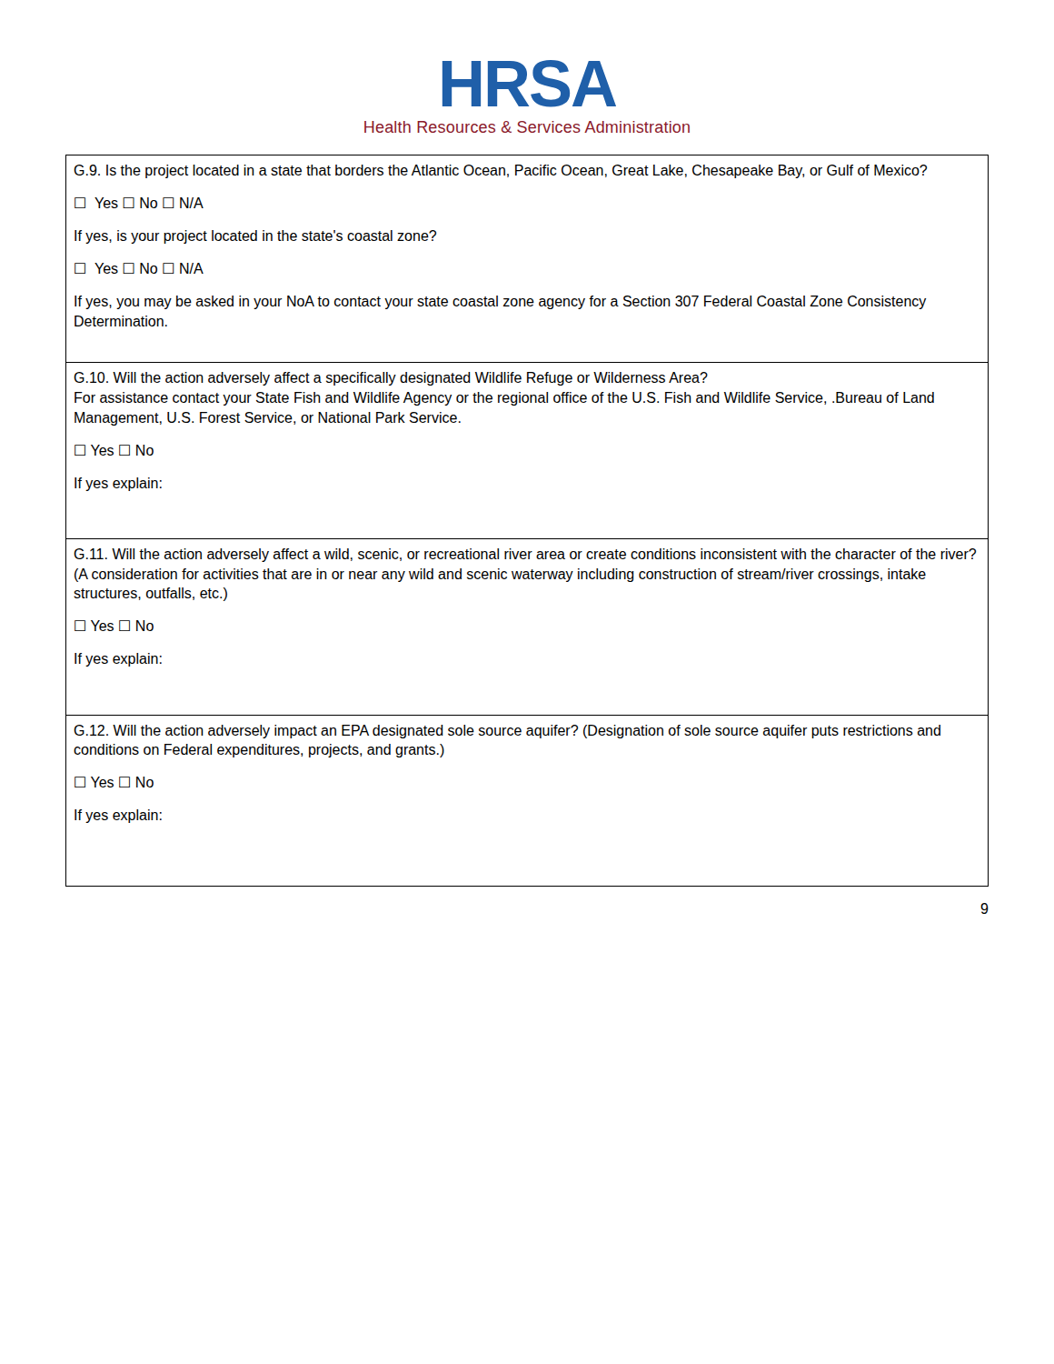HRSA
Health Resources & Services Administration
| G.9. Is the project located in a state that borders the Atlantic Ocean, Pacific Ocean, Great Lake, Chesapeake Bay, or Gulf of Mexico? ☐ Yes ☐ No ☐ N/A If yes, is your project located in the state's coastal zone? ☐ Yes ☐ No ☐ N/A If yes, you may be asked in your NoA to contact your state coastal zone agency for a Section 307 Federal Coastal Zone Consistency Determination. |
| G.10. Will the action adversely affect a specifically designated Wildlife Refuge or Wilderness Area? For assistance contact your State Fish and Wildlife Agency or the regional office of the U.S. Fish and Wildlife Service, .Bureau of Land Management, U.S. Forest Service, or National Park Service. ☐ Yes ☐ No If yes explain: |
| G.11. Will the action adversely affect a wild, scenic, or recreational river area or create conditions inconsistent with the character of the river? (A consideration for activities that are in or near any wild and scenic waterway including construction of stream/river crossings, intake structures, outfalls, etc.) ☐ Yes ☐ No If yes explain: |
| G.12. Will the action adversely impact an EPA designated sole source aquifer? (Designation of sole source aquifer puts restrictions and conditions on Federal expenditures, projects, and grants.) ☐ Yes ☐ No If yes explain: |
9